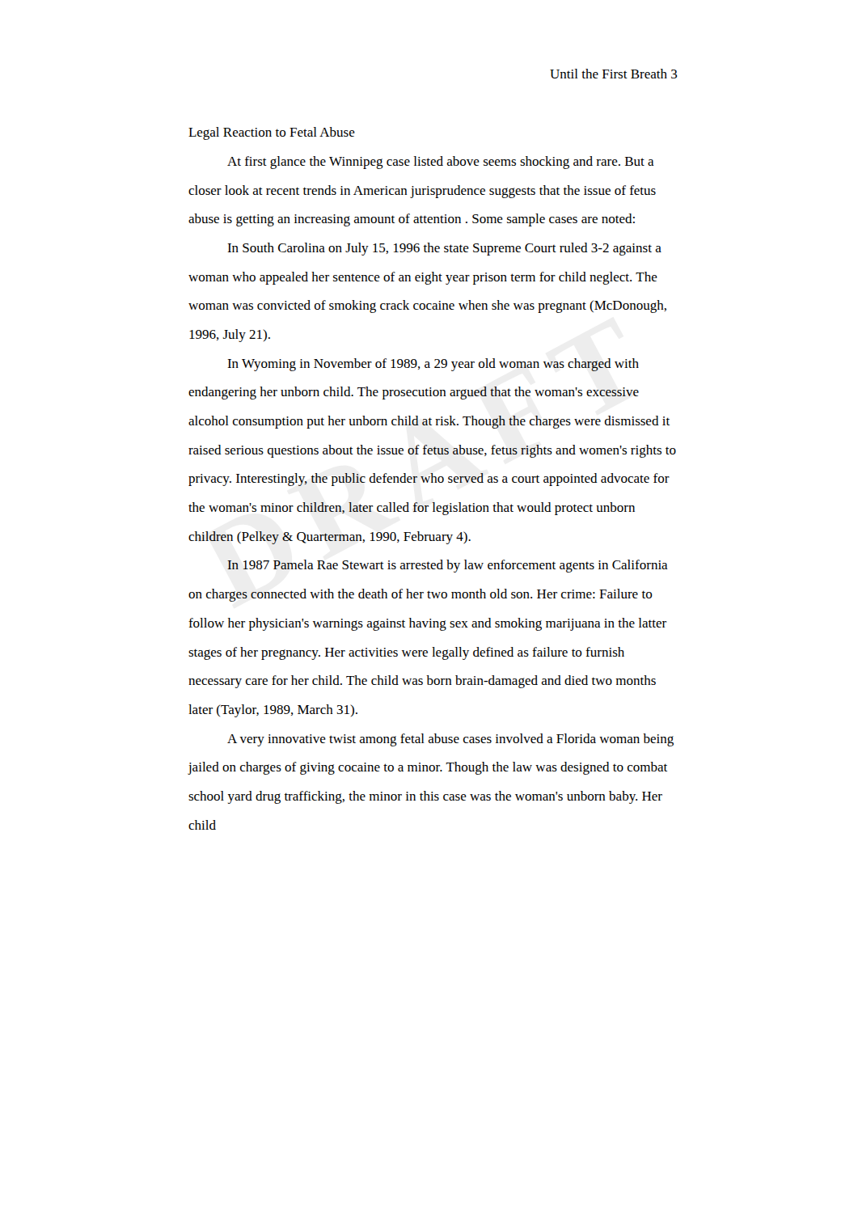DRAFT
Until the First Breath 3
Legal Reaction to Fetal Abuse
At first glance the Winnipeg case listed above seems shocking and rare. But a closer look at recent trends in American jurisprudence suggests that the issue of fetus abuse is getting an increasing amount of attention . Some sample cases are noted:
In South Carolina on July 15, 1996 the state Supreme Court ruled 3-2 against a woman who appealed her sentence of an eight year prison term for child neglect. The woman was convicted of smoking crack cocaine when she was pregnant (McDonough, 1996, July 21).
In Wyoming in November of 1989, a 29 year old woman was charged with endangering her unborn child. The prosecution argued that the woman's excessive alcohol consumption put her unborn child at risk. Though the charges were dismissed it raised serious questions about the issue of fetus abuse, fetus rights and women's rights to privacy. Interestingly, the public defender who served as a court appointed advocate for the woman's minor children, later called for legislation that would protect unborn children (Pelkey & Quarterman, 1990, February 4).
In 1987 Pamela Rae Stewart is arrested by law enforcement agents in California on charges connected with the death of her two month old son. Her crime: Failure to follow her physician's warnings against having sex and smoking marijuana in the latter stages of her pregnancy. Her activities were legally defined as failure to furnish necessary care for her child. The child was born brain-damaged and died two months later (Taylor, 1989, March 31).
A very innovative twist among fetal abuse cases involved a Florida woman being jailed on charges of giving cocaine to a minor. Though the law was designed to combat school yard drug trafficking, the minor in this case was the woman's unborn baby. Her child